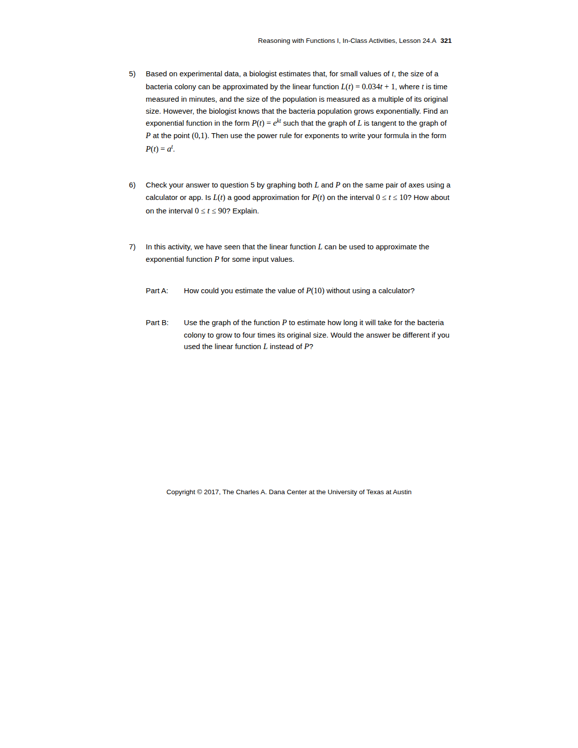Reasoning with Functions I, In-Class Activities, Lesson 24.A321
5) Based on experimental data, a biologist estimates that, for small values of t, the size of a bacteria colony can be approximated by the linear function L(t) = 0.034 t + 1, where t is time measured in minutes, and the size of the population is measured as a multiple of its original size. However, the biologist knows that the bacteria population grows exponentially. Find an exponential function in the form P(t) = ekt such that the graph of L is tangent to the graph of P at the point (0,1). Then use the power rule for exponents to write your formula in the form P(t) = at.
6) Check your answer to question 5 by graphing both L and P on the same pair of axes using a calculator or app. Is L(t) a good approximation for P(t) on the interval 0 ≤ t ≤ 10? How about on the interval 0 ≤ t ≤ 90? Explain.
7) In this activity, we have seen that the linear function L can be used to approximate the exponential function P for some input values.
Part A: How could you estimate the value of P(10) without using a calculator?
Part B: Use the graph of the function P to estimate how long it will take for the bacteria colony to grow to four times its original size. Would the answer be different if you used the linear function L instead of P?
Copyright © 2017, The Charles A. Dana Center at the University of Texas at Austin